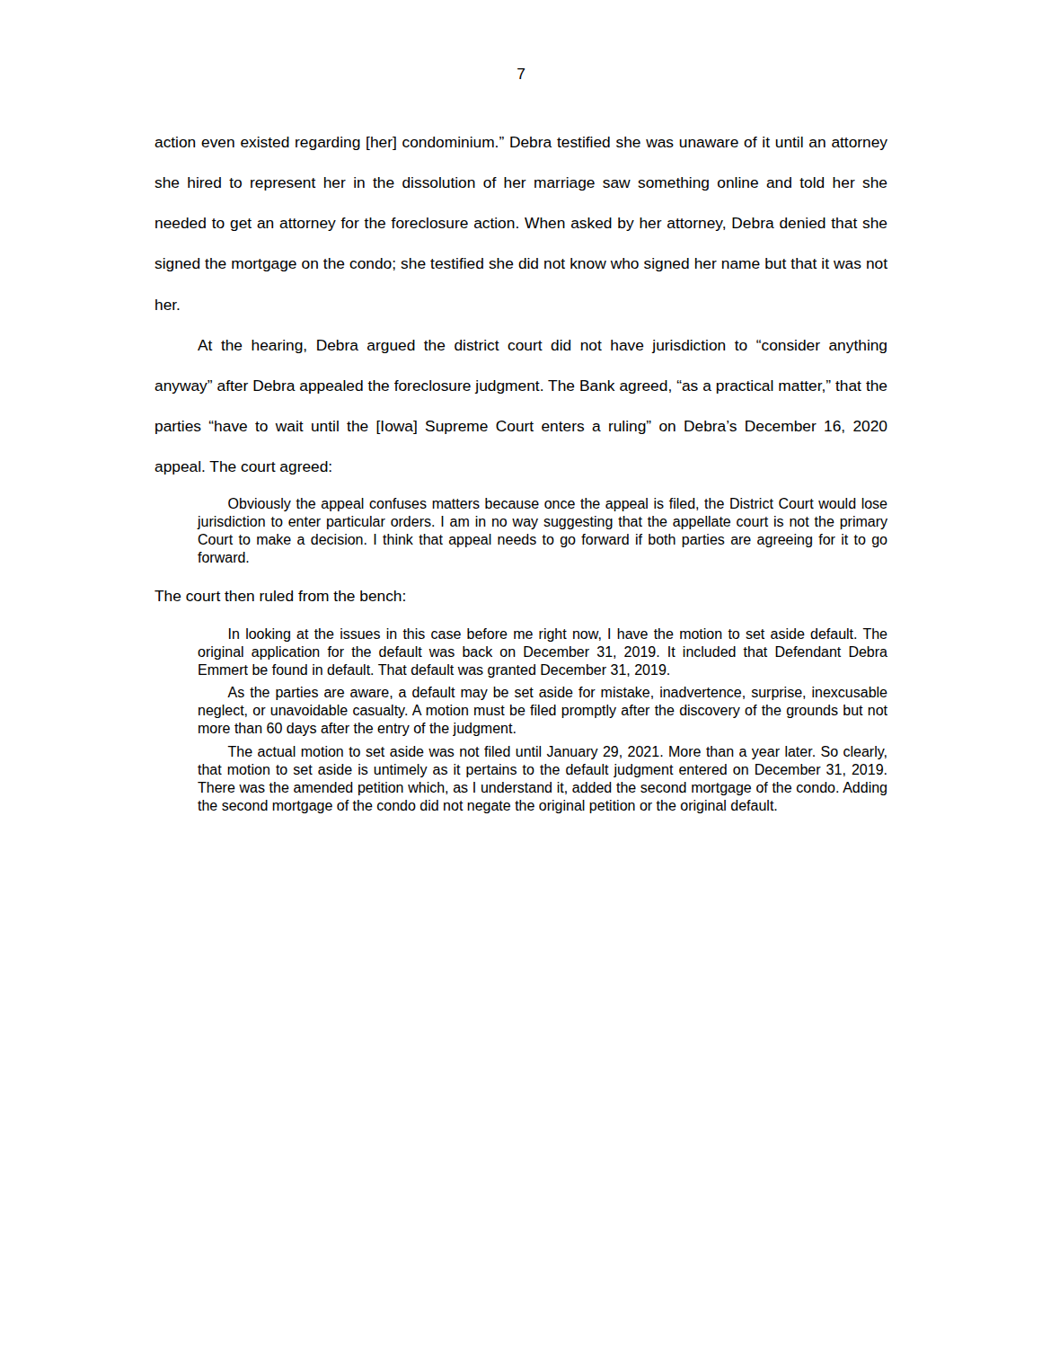7
action even existed regarding [her] condominium.” Debra testified she was unaware of it until an attorney she hired to represent her in the dissolution of her marriage saw something online and told her she needed to get an attorney for the foreclosure action. When asked by her attorney, Debra denied that she signed the mortgage on the condo; she testified she did not know who signed her name but that it was not her.
At the hearing, Debra argued the district court did not have jurisdiction to “consider anything anyway” after Debra appealed the foreclosure judgment. The Bank agreed, “as a practical matter,” that the parties “have to wait until the [Iowa] Supreme Court enters a ruling” on Debra’s December 16, 2020 appeal. The court agreed:
Obviously the appeal confuses matters because once the appeal is filed, the District Court would lose jurisdiction to enter particular orders. I am in no way suggesting that the appellate court is not the primary Court to make a decision. I think that appeal needs to go forward if both parties are agreeing for it to go forward.
The court then ruled from the bench:
In looking at the issues in this case before me right now, I have the motion to set aside default. The original application for the default was back on December 31, 2019. It included that Defendant Debra Emmert be found in default. That default was granted December 31, 2019.
As the parties are aware, a default may be set aside for mistake, inadvertence, surprise, inexcusable neglect, or unavoidable casualty. A motion must be filed promptly after the discovery of the grounds but not more than 60 days after the entry of the judgment.
The actual motion to set aside was not filed until January 29, 2021. More than a year later. So clearly, that motion to set aside is untimely as it pertains to the default judgment entered on December 31, 2019. There was the amended petition which, as I understand it, added the second mortgage of the condo. Adding the second mortgage of the condo did not negate the original petition or the original default.